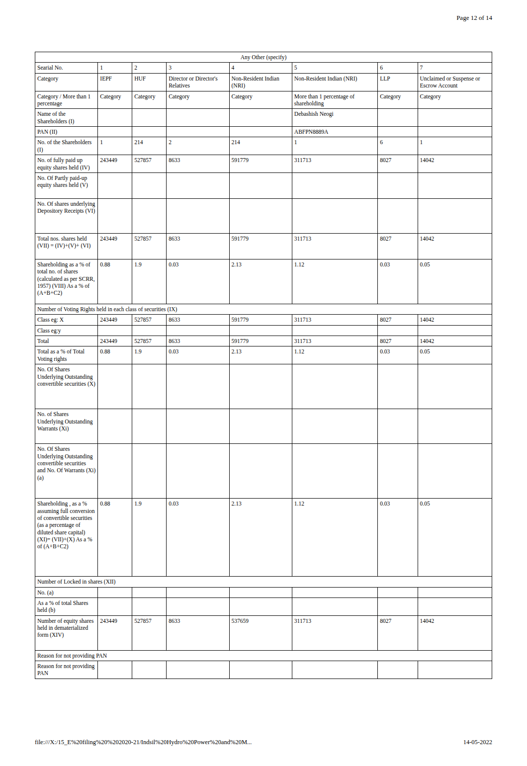Page 12 of 14
| Any Other (specify) |
| Searial No. | 1 | 2 | 3 | 4 | 5 | 6 | 7 |
| Category | IEPF | HUF | Director or Director's Relatives | Non-Resident Indian (NRI) | Non-Resident Indian (NRI) | LLP | Unclaimed or Suspense or Escrow Account |
| Category / More than 1 percentage | Category | Category | Category | Category | More than 1 percentage of shareholding | Category | Category |
| Name of the Shareholders (I) | | | | | Debashish Neogi | | |
| PAN (II) | | | | | ABFPN8889A | | |
| No. of the Shareholders (I) | 1 | 214 | 2 | 214 | 1 | 6 | 1 |
| No. of fully paid up equity shares held (IV) | 243449 | 527857 | 8633 | 591779 | 311713 | 8027 | 14042 |
| No. Of Partly paid-up equity shares held (V) | | | | | | | |
| No. Of shares underlying Depository Receipts (VI) | | | | | | | |
| Total nos. shares held (VII) = (IV)+(V)+ (VI) | 243449 | 527857 | 8633 | 591779 | 311713 | 8027 | 14042 |
| Shareholding as a % of total no. of shares (calculated as per SCRR, 1957) (VIII) As a % of (A+B+C2) | 0.88 | 1.9 | 0.03 | 2.13 | 1.12 | 0.03 | 0.05 |
| Number of Voting Rights held in each class of securities (IX) |
| Class eg: X | 243449 | 527857 | 8633 | 591779 | 311713 | 8027 | 14042 |
| Class eg:y | | | | | | | |
| Total | 243449 | 527857 | 8633 | 591779 | 311713 | 8027 | 14042 |
| Total as a % of Total Voting rights | 0.88 | 1.9 | 0.03 | 2.13 | 1.12 | 0.03 | 0.05 |
| No. Of Shares Underlying Outstanding convertible securities (X) | | | | | | | |
| No. of Shares Underlying Outstanding Warrants (Xi) | | | | | | | |
| No. Of Shares Underlying Outstanding convertible securities and No. Of Warrants (Xi) (a) | | | | | | | |
| Shareholding , as a % assuming full conversion of convertible securities (as a percentage of diluted share capital) (XI)= (VII)+(X) As a % of (A+B+C2) | 0.88 | 1.9 | 0.03 | 2.13 | 1.12 | 0.03 | 0.05 |
| Number of Locked in shares (XII) |
| No. (a) | | | | | | | |
| As a % of total Shares held (b) | | | | | | | |
| Number of equity shares held in dematerialized form (XIV) | 243449 | 527857 | 8633 | 537659 | 311713 | 8027 | 14042 |
| Reason for not providing PAN |
| Reason for not providing PAN | | | | | | | |
file:///X:/15_E%20filing%20%202020-21/Indsil%20Hydro%20Power%20and%20M...
14-05-2022